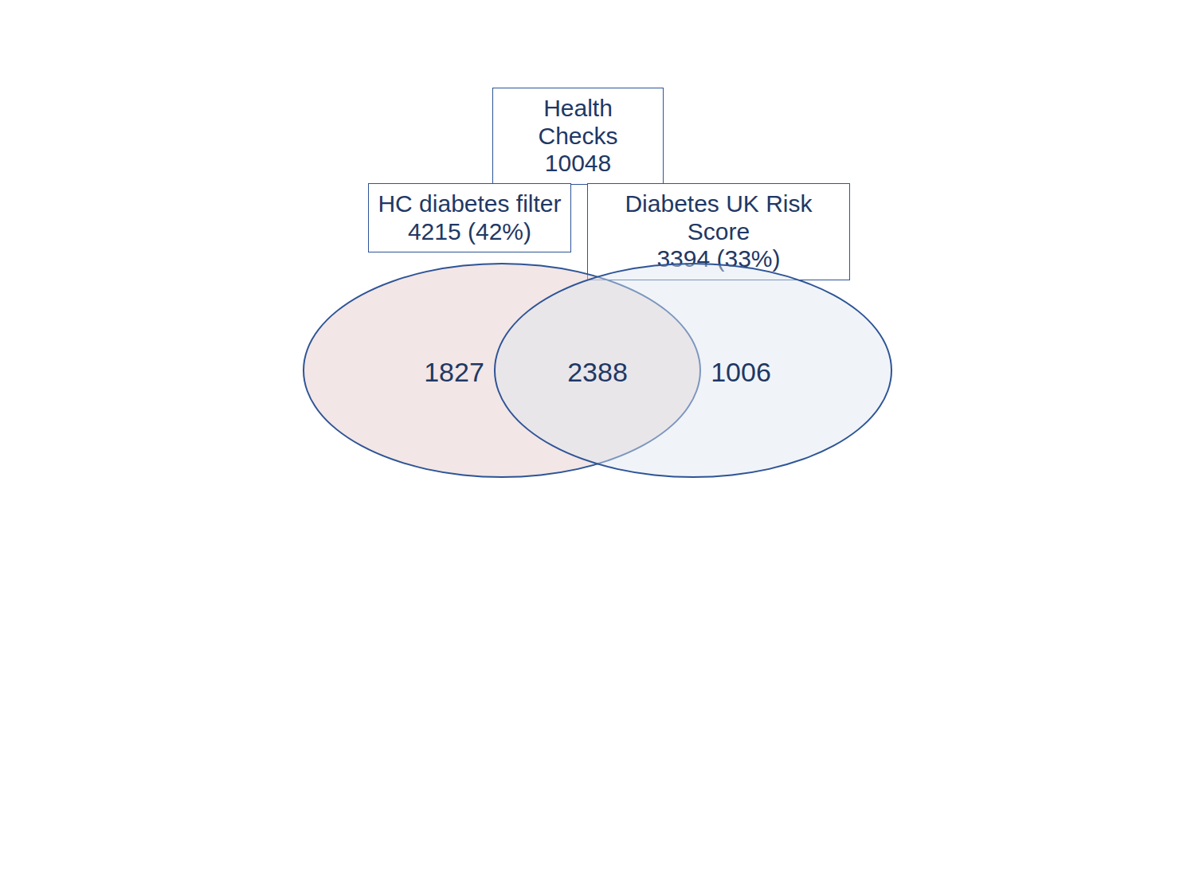Health Checks
10048
HC diabetes filter
4215 (42%)
Diabetes UK Risk Score
3394 (33%)
1827
2388
1006